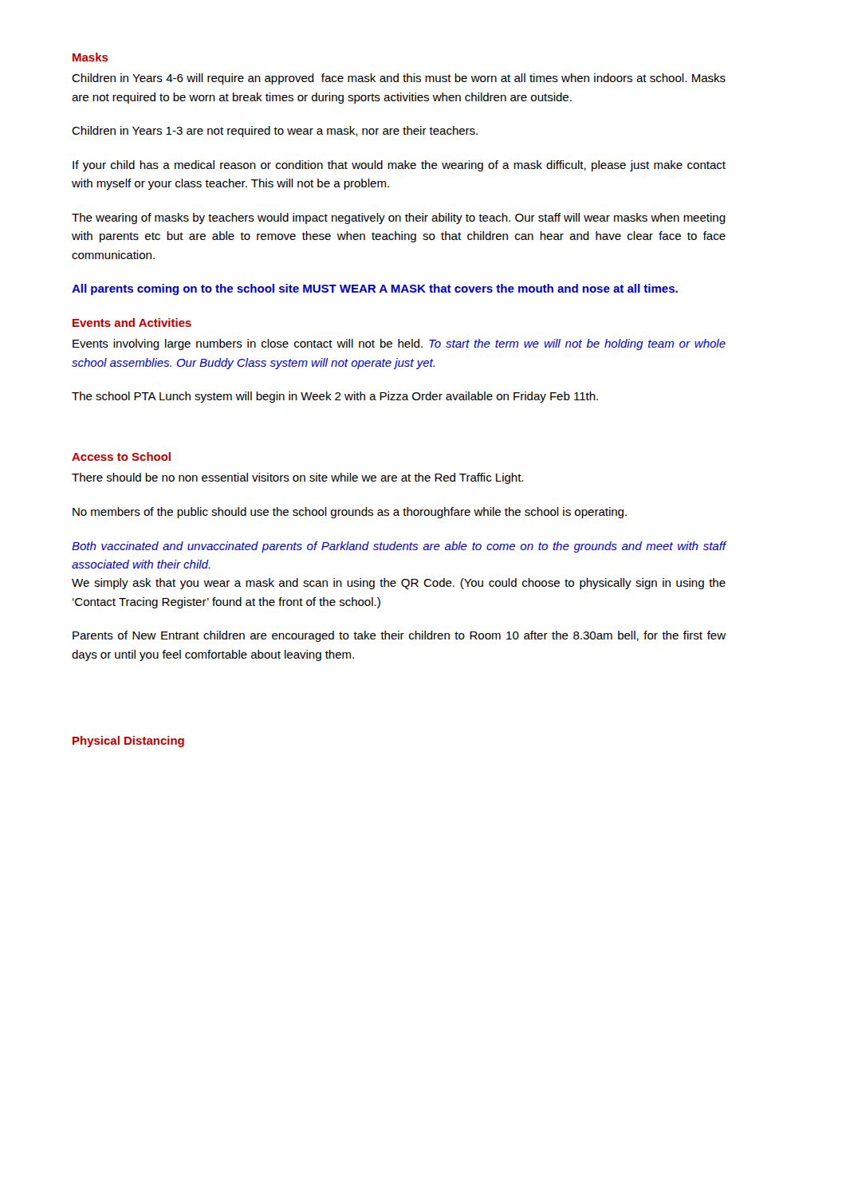Masks
Children in Years 4-6 will require an approved face mask and this must be worn at all times when indoors at school. Masks are not required to be worn at break times or during sports activities when children are outside.
Children in Years 1-3 are not required to wear a mask, nor are their teachers.
If your child has a medical reason or condition that would make the wearing of a mask difficult, please just make contact with myself or your class teacher. This will not be a problem.
The wearing of masks by teachers would impact negatively on their ability to teach. Our staff will wear masks when meeting with parents etc but are able to remove these when teaching so that children can hear and have clear face to face communication.
All parents coming on to the school site MUST WEAR A MASK that covers the mouth and nose at all times.
Events and Activities
Events involving large numbers in close contact will not be held. To start the term we will not be holding team or whole school assemblies. Our Buddy Class system will not operate just yet.
The school PTA Lunch system will begin in Week 2 with a Pizza Order available on Friday Feb 11th.
Access to School
There should be no non essential visitors on site while we are at the Red Traffic Light.
No members of the public should use the school grounds as a thoroughfare while the school is operating.
Both vaccinated and unvaccinated parents of Parkland students are able to come on to the grounds and meet with staff associated with their child.
We simply ask that you wear a mask and scan in using the QR Code. (You could choose to physically sign in using the ‘Contact Tracing Register’ found at the front of the school.)
Parents of New Entrant children are encouraged to take their children to Room 10 after the 8.30am bell, for the first few days or until you feel comfortable about leaving them.
Physical Distancing